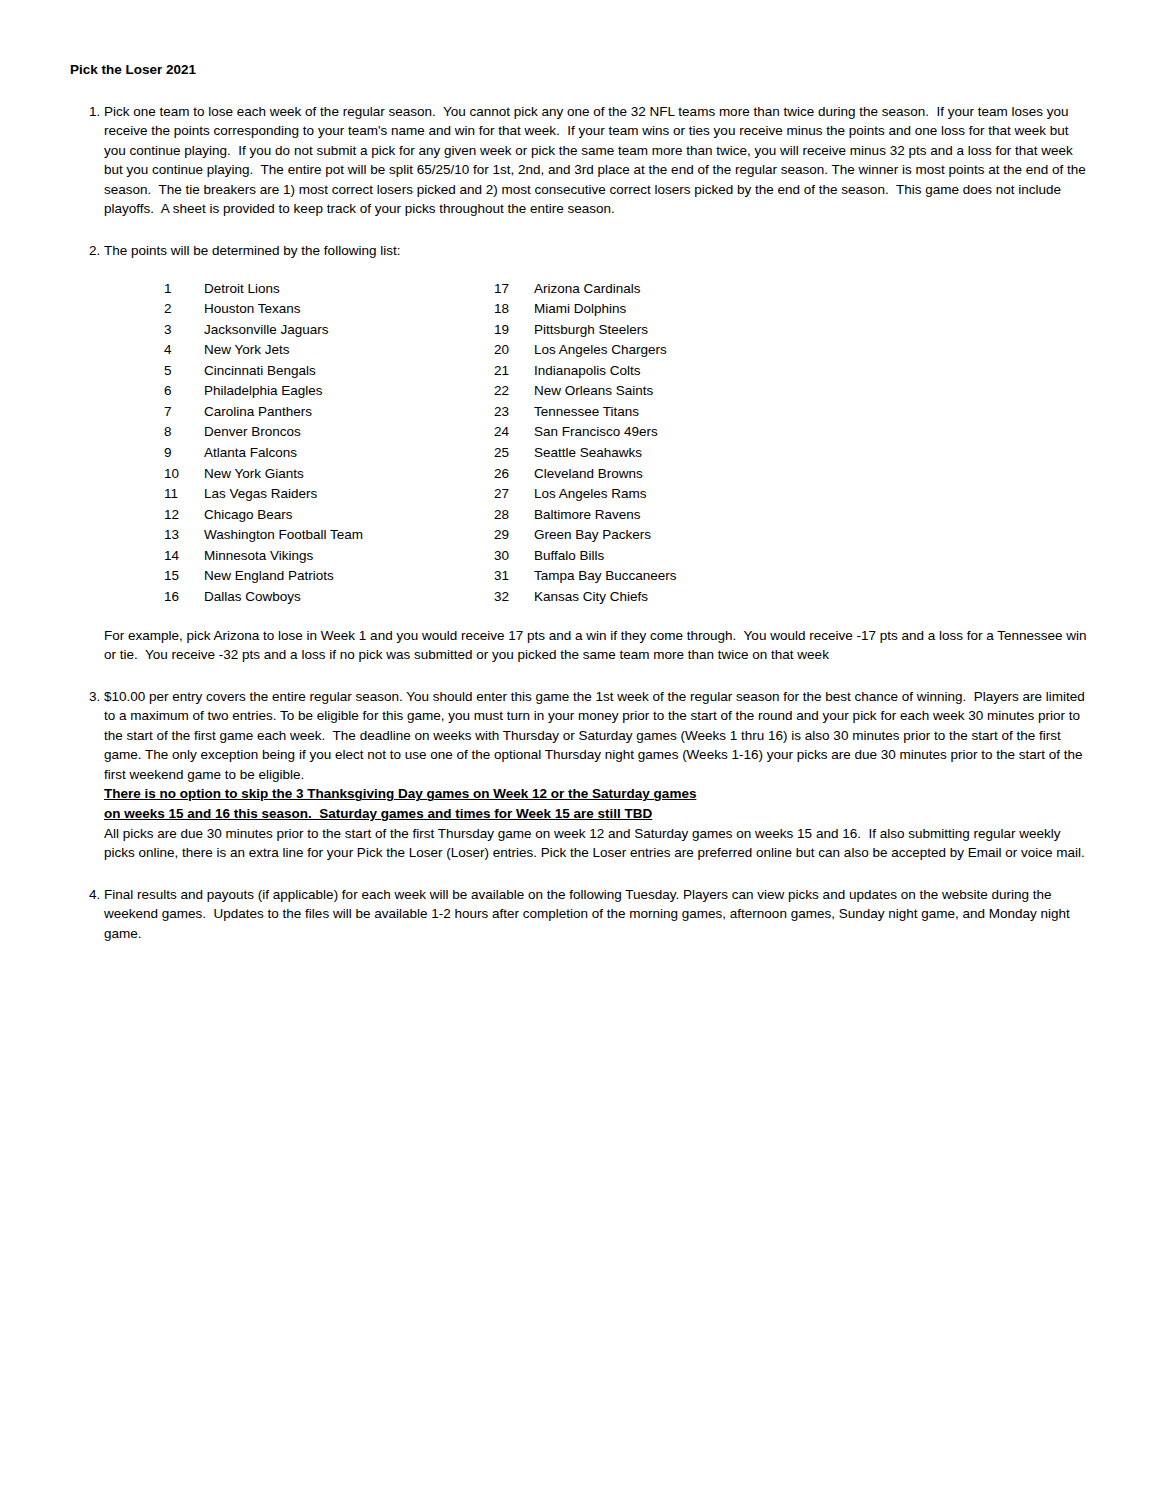Pick the Loser 2021
Pick one team to lose each week of the regular season. You cannot pick any one of the 32 NFL teams more than twice during the season. If your team loses you receive the points corresponding to your team's name and win for that week. If your team wins or ties you receive minus the points and one loss for that week but you continue playing. If you do not submit a pick for any given week or pick the same team more than twice, you will receive minus 32 pts and a loss for that week but you continue playing. The entire pot will be split 65/25/10 for 1st, 2nd, and 3rd place at the end of the regular season. The winner is most points at the end of the season. The tie breakers are 1) most correct losers picked and 2) most consecutive correct losers picked by the end of the season. This game does not include playoffs. A sheet is provided to keep track of your picks throughout the entire season.
The points will be determined by the following list:
| 1 | Detroit Lions | 17 | Arizona Cardinals |
| 2 | Houston Texans | 18 | Miami Dolphins |
| 3 | Jacksonville Jaguars | 19 | Pittsburgh Steelers |
| 4 | New York Jets | 20 | Los Angeles Chargers |
| 5 | Cincinnati Bengals | 21 | Indianapolis Colts |
| 6 | Philadelphia Eagles | 22 | New Orleans Saints |
| 7 | Carolina Panthers | 23 | Tennessee Titans |
| 8 | Denver Broncos | 24 | San Francisco 49ers |
| 9 | Atlanta Falcons | 25 | Seattle Seahawks |
| 10 | New York Giants | 26 | Cleveland Browns |
| 11 | Las Vegas Raiders | 27 | Los Angeles Rams |
| 12 | Chicago Bears | 28 | Baltimore Ravens |
| 13 | Washington Football Team | 29 | Green Bay Packers |
| 14 | Minnesota Vikings | 30 | Buffalo Bills |
| 15 | New England Patriots | 31 | Tampa Bay Buccaneers |
| 16 | Dallas Cowboys | 32 | Kansas City Chiefs |
For example, pick Arizona to lose in Week 1 and you would receive 17 pts and a win if they come through. You would receive -17 pts and a loss for a Tennessee win or tie. You receive -32 pts and a loss if no pick was submitted or you picked the same team more than twice on that week
$10.00 per entry covers the entire regular season. You should enter this game the 1st week of the regular season for the best chance of winning. Players are limited to a maximum of two entries. To be eligible for this game, you must turn in your money prior to the start of the round and your pick for each week 30 minutes prior to the start of the first game each week. The deadline on weeks with Thursday or Saturday games (Weeks 1 thru 16) is also 30 minutes prior to the start of the first game. The only exception being if you elect not to use one of the optional Thursday night games (Weeks 1-16) your picks are due 30 minutes prior to the start of the first weekend game to be eligible.
There is no option to skip the 3 Thanksgiving Day games on Week 12 or the Saturday games
on weeks 15 and 16 this season. Saturday games and times for Week 15 are still TBD
All picks are due 30 minutes prior to the start of the first Thursday game on week 12 and Saturday games on weeks 15 and 16. If also submitting regular weekly picks online, there is an extra line for your Pick the Loser (Loser) entries. Pick the Loser entries are preferred online but can also be accepted by Email or voice mail.
Final results and payouts (if applicable) for each week will be available on the following Tuesday. Players can view picks and updates on the website during the weekend games. Updates to the files will be available 1-2 hours after completion of the morning games, afternoon games, Sunday night game, and Monday night game.